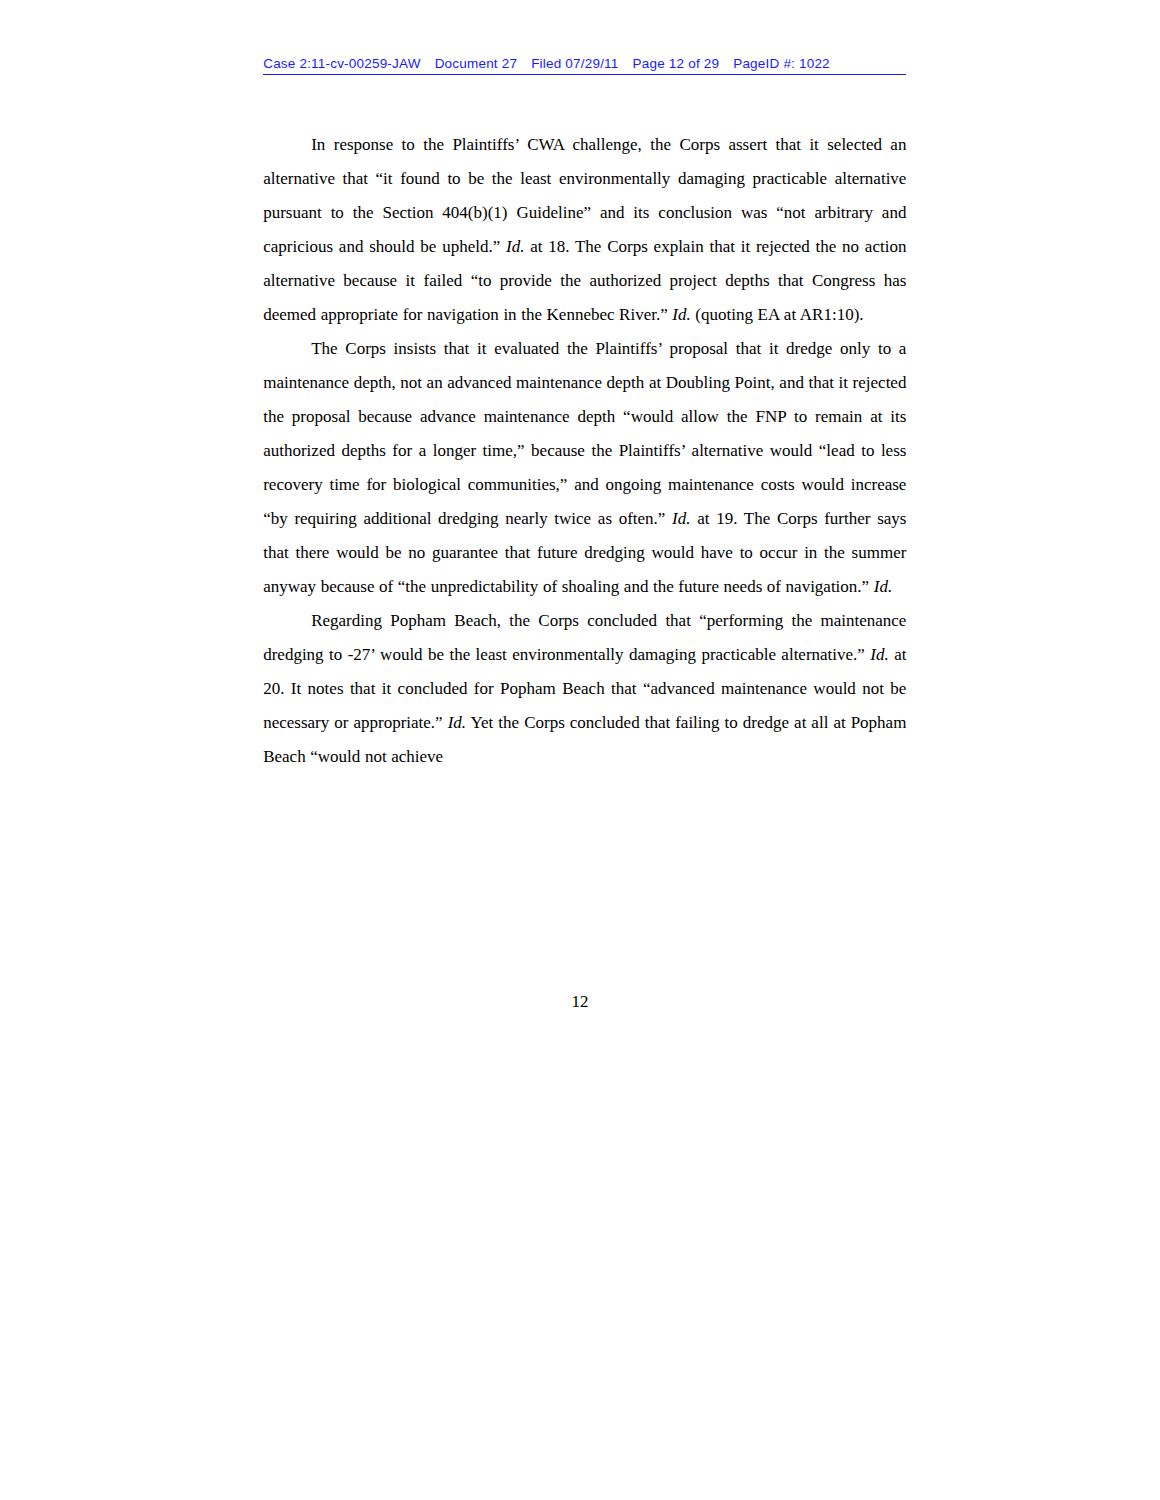Case 2:11-cv-00259-JAW Document 27 Filed 07/29/11 Page 12 of 29 PageID #: 1022
In response to the Plaintiffs’ CWA challenge, the Corps assert that it selected an alternative that “it found to be the least environmentally damaging practicable alternative pursuant to the Section 404(b)(1) Guideline” and its conclusion was “not arbitrary and capricious and should be upheld.” Id. at 18. The Corps explain that it rejected the no action alternative because it failed “to provide the authorized project depths that Congress has deemed appropriate for navigation in the Kennebec River.” Id. (quoting EA at AR1:10).
The Corps insists that it evaluated the Plaintiffs’ proposal that it dredge only to a maintenance depth, not an advanced maintenance depth at Doubling Point, and that it rejected the proposal because advance maintenance depth “would allow the FNP to remain at its authorized depths for a longer time,” because the Plaintiffs’ alternative would “lead to less recovery time for biological communities,” and ongoing maintenance costs would increase “by requiring additional dredging nearly twice as often.” Id. at 19. The Corps further says that there would be no guarantee that future dredging would have to occur in the summer anyway because of “the unpredictability of shoaling and the future needs of navigation.” Id.
Regarding Popham Beach, the Corps concluded that “performing the maintenance dredging to -27’ would be the least environmentally damaging practicable alternative.” Id. at 20. It notes that it concluded for Popham Beach that “advanced maintenance would not be necessary or appropriate.” Id. Yet the Corps concluded that failing to dredge at all at Popham Beach “would not achieve
12